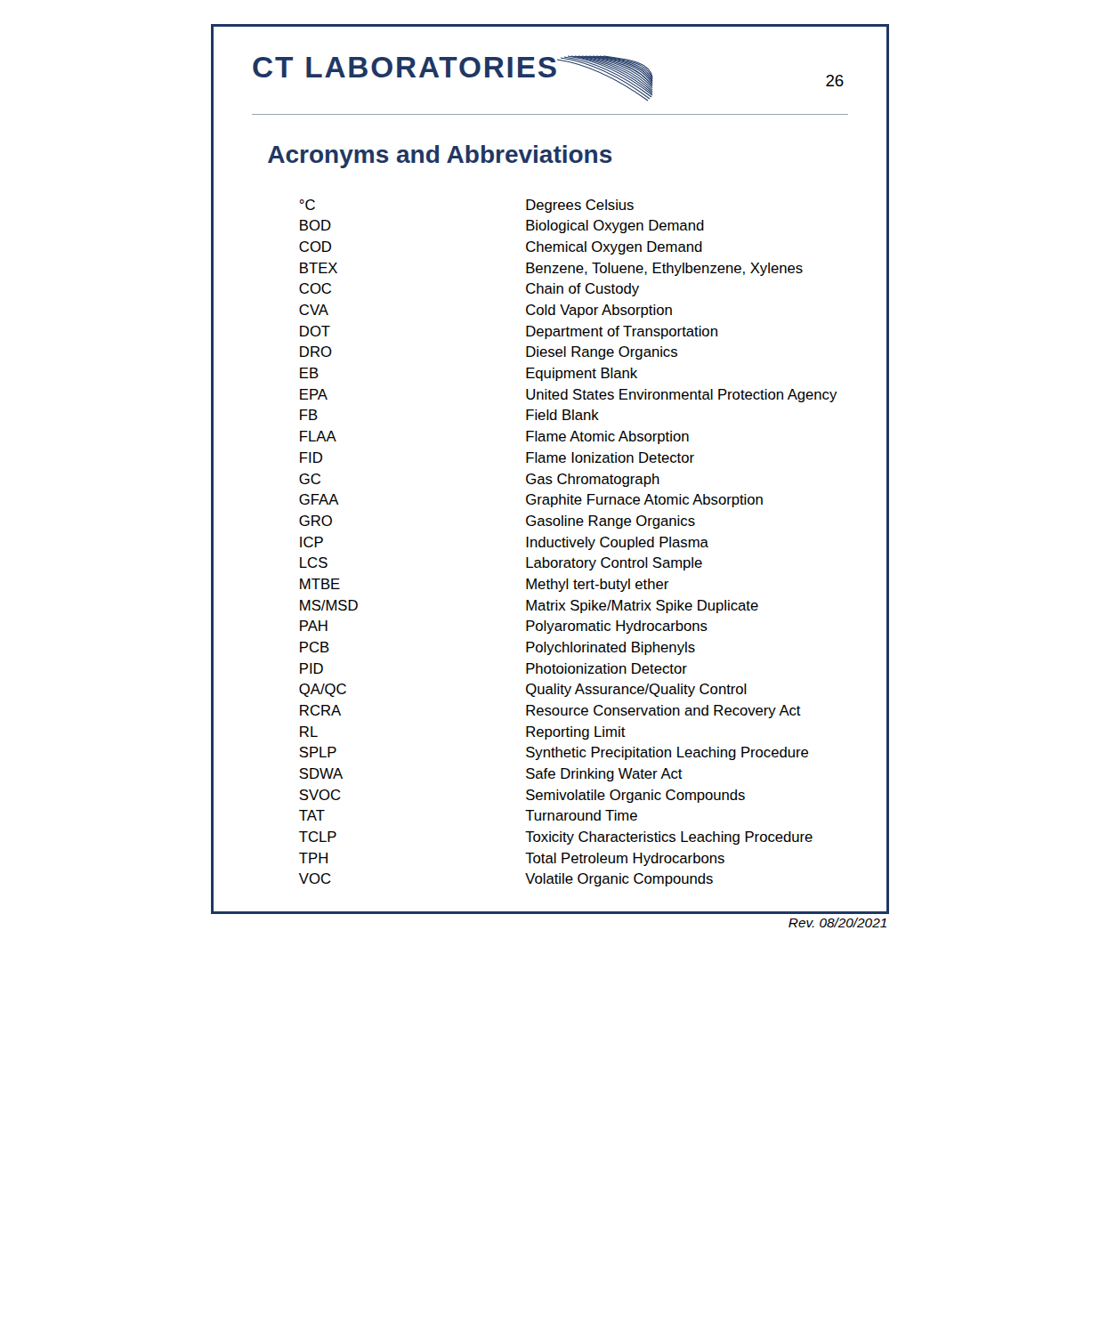CT LABORATORIES
26
Acronyms and Abbreviations
| °C | Degrees Celsius |
| BOD | Biological Oxygen Demand |
| COD | Chemical Oxygen Demand |
| BTEX | Benzene, Toluene, Ethylbenzene, Xylenes |
| COC | Chain of Custody |
| CVA | Cold Vapor Absorption |
| DOT | Department of Transportation |
| DRO | Diesel Range Organics |
| EB | Equipment Blank |
| EPA | United States Environmental Protection Agency |
| FB | Field Blank |
| FLAA | Flame Atomic Absorption |
| FID | Flame Ionization Detector |
| GC | Gas Chromatograph |
| GFAA | Graphite Furnace Atomic Absorption |
| GRO | Gasoline Range Organics |
| ICP | Inductively Coupled Plasma |
| LCS | Laboratory Control Sample |
| MTBE | Methyl tert-butyl ether |
| MS/MSD | Matrix Spike/Matrix Spike Duplicate |
| PAH | Polyaromatic Hydrocarbons |
| PCB | Polychlorinated Biphenyls |
| PID | Photoionization Detector |
| QA/QC | Quality Assurance/Quality Control |
| RCRA | Resource Conservation and Recovery Act |
| RL | Reporting Limit |
| SPLP | Synthetic Precipitation Leaching Procedure |
| SDWA | Safe Drinking Water Act |
| SVOC | Semivolatile Organic Compounds |
| TAT | Turnaround Time |
| TCLP | Toxicity Characteristics Leaching Procedure |
| TPH | Total Petroleum Hydrocarbons |
| VOC | Volatile Organic Compounds |
Rev. 08/20/2021